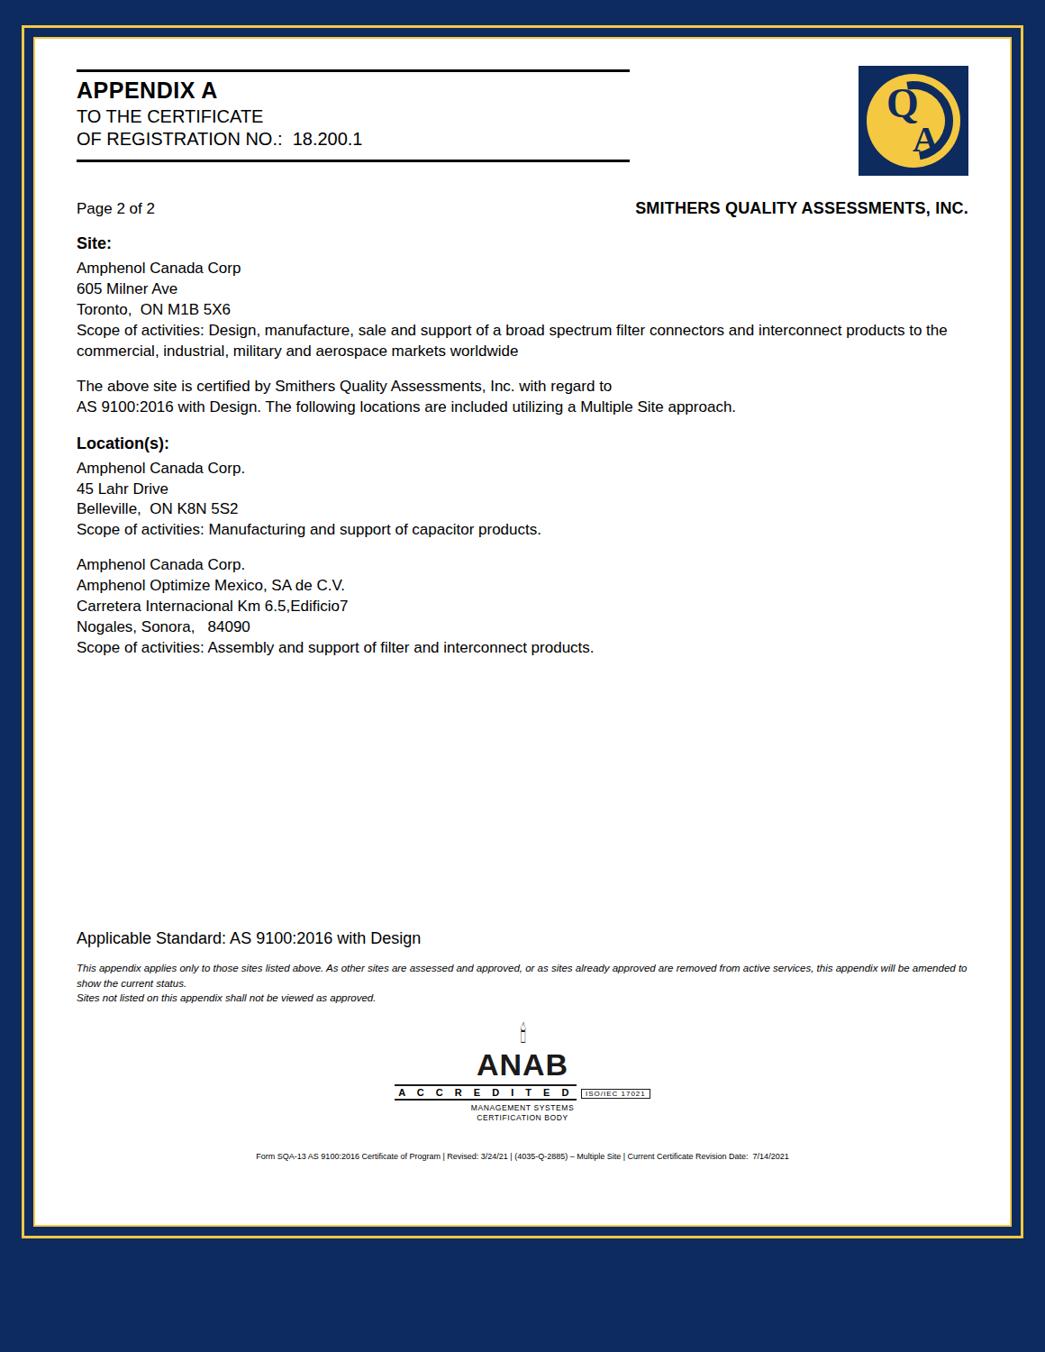APPENDIX A
TO THE CERTIFICATE
OF REGISTRATION NO.: 18.200.1
Q A
Page 2 of 2 SMITHERS QUALITY ASSESSMENTS, INC.
Site:
Amphenol Canada Corp
605 Milner Ave
Toronto, ON M1B 5X6
Scope of activities: Design, manufacture, sale and support of a broad spectrum filter connectors and interconnect products to the commercial, industrial, military and aerospace markets worldwide
The above site is certified by Smithers Quality Assessments, Inc. with regard to
AS 9100:2016 with Design. The following locations are included utilizing a Multiple Site approach.
Location(s):
Amphenol Canada Corp.
45 Lahr Drive
Belleville, ON K8N 5S2
Scope of activities: Manufacturing and support of capacitor products.
Amphenol Canada Corp.
Amphenol Optimize Mexico, SA de C.V.
Carretera Internacional Km 6.5,Edificio7
Nogales, Sonora, 84090
Scope of activities: Assembly and support of filter and interconnect products.
Applicable Standard: AS 9100:2016 with Design
This appendix applies only to those sites listed above. As other sites are assessed and approved, or as sites already approved are removed from active services, this appendix will be amended to show the current status.
Sites not listed on this appendix shall not be viewed as approved.
🕯
ANAB
A C C R E D I T E D
ISO/IEC 17021
MANAGEMENT SYSTEMS
CERTIFICATION BODY
Form SQA-13 AS 9100:2016 Certificate of Program | Revised: 3/24/21 | (4035-Q-2885) – Multiple Site | Current Certificate Revision Date: 7/14/2021